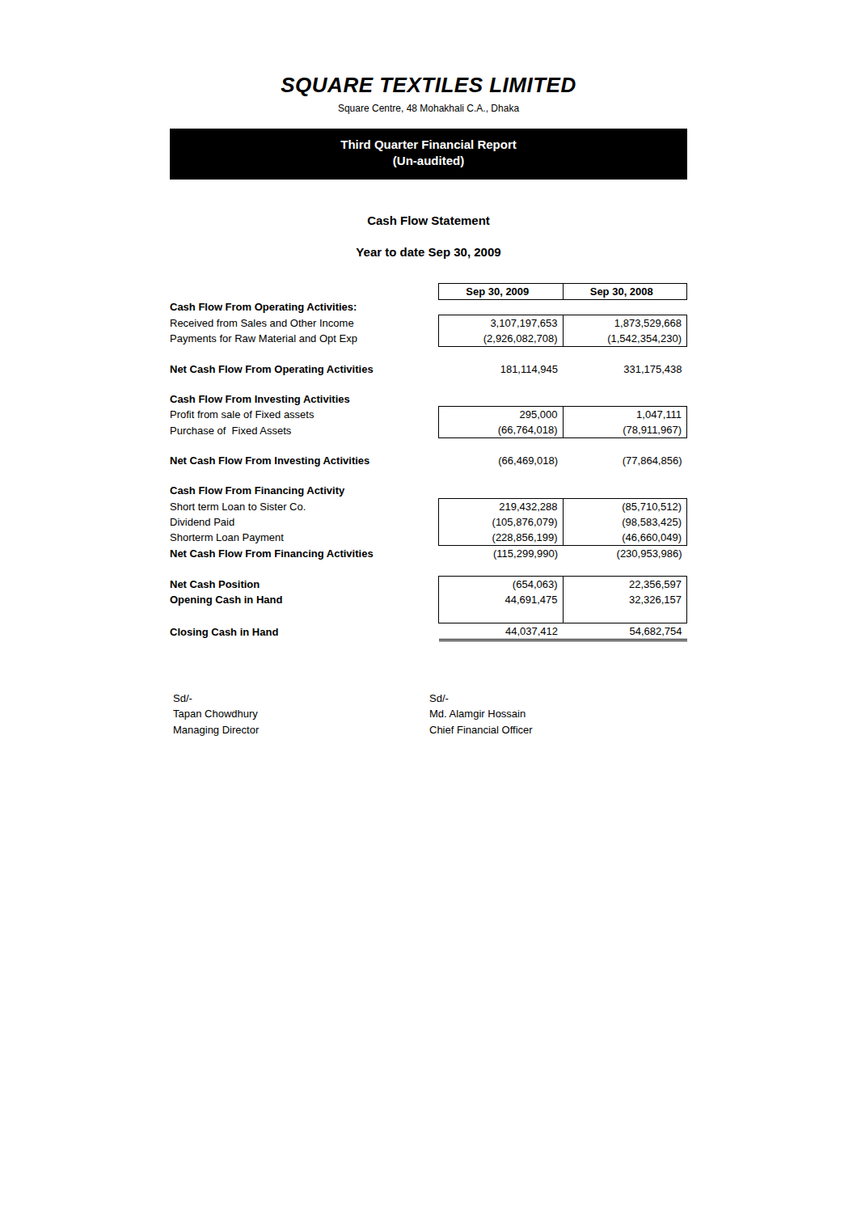SQUARE TEXTILES LIMITED
Square Centre, 48 Mohakhali C.A., Dhaka
Third Quarter Financial Report
(Un-audited)
Cash Flow Statement
Year to date Sep 30, 2009
| | Sep 30, 2009 | Sep 30, 2008 |
| --- | --- | --- |
| Cash Flow From Operating Activities: | | |
| Received from Sales and Other Income | 3,107,197,653 | 1,873,529,668 |
| Payments for Raw Material and Opt Exp | (2,926,082,708) | (1,542,354,230) |
| Net Cash Flow From Operating Activities | 181,114,945 | 331,175,438 |
| Cash Flow From Investing Activities | | |
| Profit from sale of Fixed assets | 295,000 | 1,047,111 |
| Purchase of Fixed Assets | (66,764,018) | (78,911,967) |
| Net Cash Flow From Investing Activities | (66,469,018) | (77,864,856) |
| Cash Flow From Financing Activity | | |
| Short term Loan to Sister Co. | 219,432,288 | (85,710,512) |
| Dividend Paid | (105,876,079) | (98,583,425) |
| Shorterm Loan Payment | (228,856,199) | (46,660,049) |
| Net Cash Flow From Financing Activities | (115,299,990) | (230,953,986) |
| Net Cash Position | (654,063) | 22,356,597 |
| Opening Cash in Hand | 44,691,475 | 32,326,157 |
| Closing Cash in Hand | 44,037,412 | 54,682,754 |
| Sd/- Tapan Chowdhury Managing Director | Sd/- Md. Alamgir Hossain Chief Financial Officer |